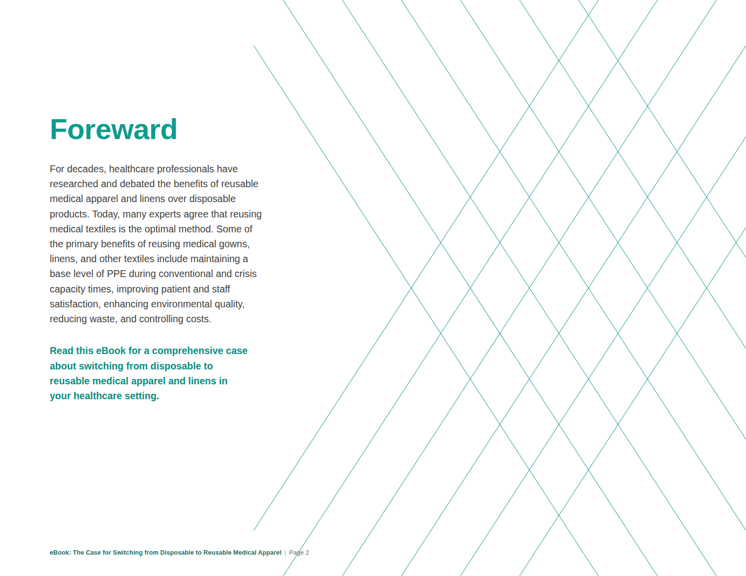Foreward
For decades, healthcare professionals have researched and debated the benefits of reusable medical apparel and linens over disposable products. Today, many experts agree that reusing medical textiles is the optimal method. Some of the primary benefits of reusing medical gowns, linens, and other textiles include maintaining a base level of PPE during conventional and crisis capacity times, improving patient and staff satisfaction, enhancing environmental quality, reducing waste, and controlling costs.
Read this eBook for a comprehensive case about switching from disposable to reusable medical apparel and linens in your healthcare setting.
eBook: The Case for Switching from Disposable to Reusable Medical Apparel|Page 2